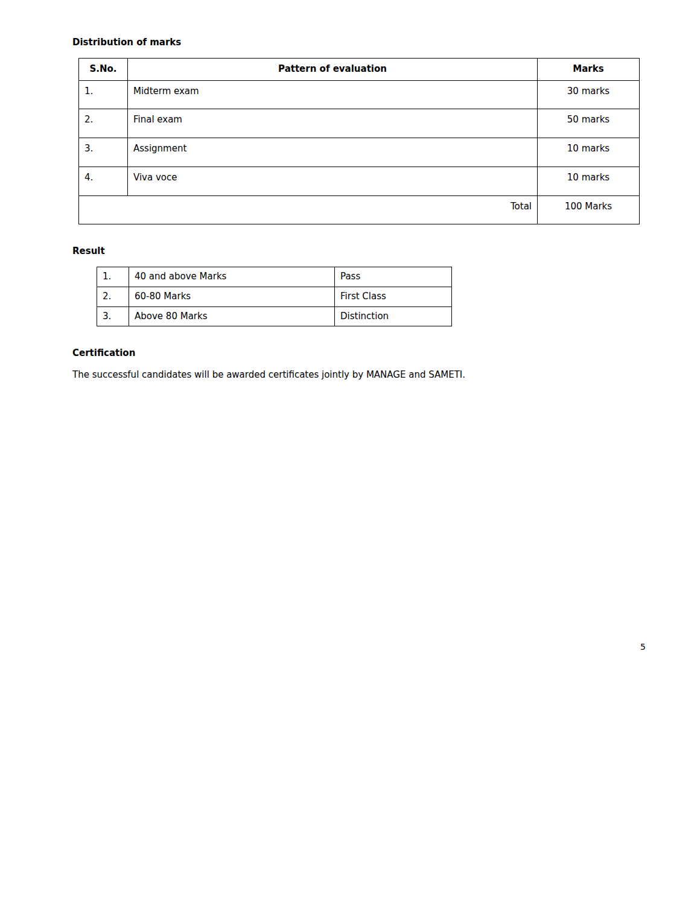Distribution of marks
| S.No. | Pattern of evaluation | Marks |
| --- | --- | --- |
| 1. | Midterm exam | 30 marks |
| 2. | Final exam | 50 marks |
| 3. | Assignment | 10 marks |
| 4. | Viva voce | 10 marks |
| Total | 100 Marks |
Result
| 1. | 40 and above Marks | Pass |
| 2. | 60-80 Marks | First Class |
| 3. | Above 80 Marks | Distinction |
Certification
The successful candidates will be awarded certificates jointly by MANAGE and SAMETI.
5